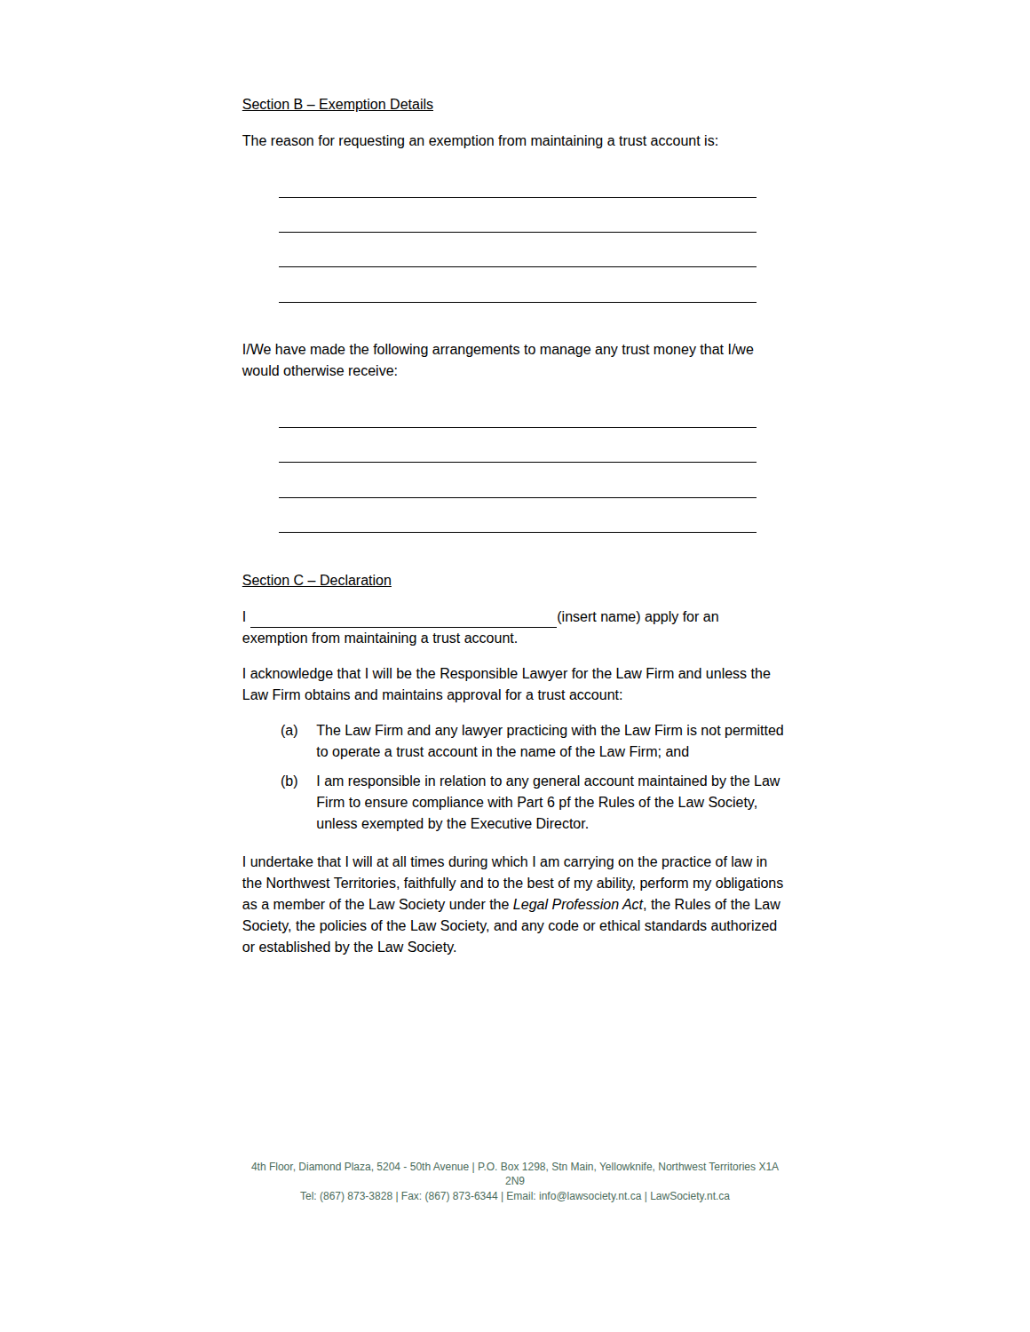Section B – Exemption Details
The reason for requesting an exemption from maintaining a trust account is:
I/We have made the following arrangements to manage any trust money that I/we would otherwise receive:
Section C – Declaration
I (insert name) apply for an exemption from maintaining a trust account.
I acknowledge that I will be the Responsible Lawyer for the Law Firm and unless the Law Firm obtains and maintains approval for a trust account:
(a) The Law Firm and any lawyer practicing with the Law Firm is not permitted to operate a trust account in the name of the Law Firm; and
(b) I am responsible in relation to any general account maintained by the Law Firm to ensure compliance with Part 6 pf the Rules of the Law Society, unless exempted by the Executive Director.
I undertake that I will at all times during which I am carrying on the practice of law in the Northwest Territories, faithfully and to the best of my ability, perform my obligations as a member of the Law Society under the Legal Profession Act, the Rules of the Law Society, the policies of the Law Society, and any code or ethical standards authorized or established by the Law Society.
4th Floor, Diamond Plaza, 5204 - 50th Avenue | P.O. Box 1298, Stn Main, Yellowknife, Northwest Territories X1A 2N9
Tel: (867) 873-3828 | Fax: (867) 873-6344 | Email: info@lawsociety.nt.ca | LawSociety.nt.ca